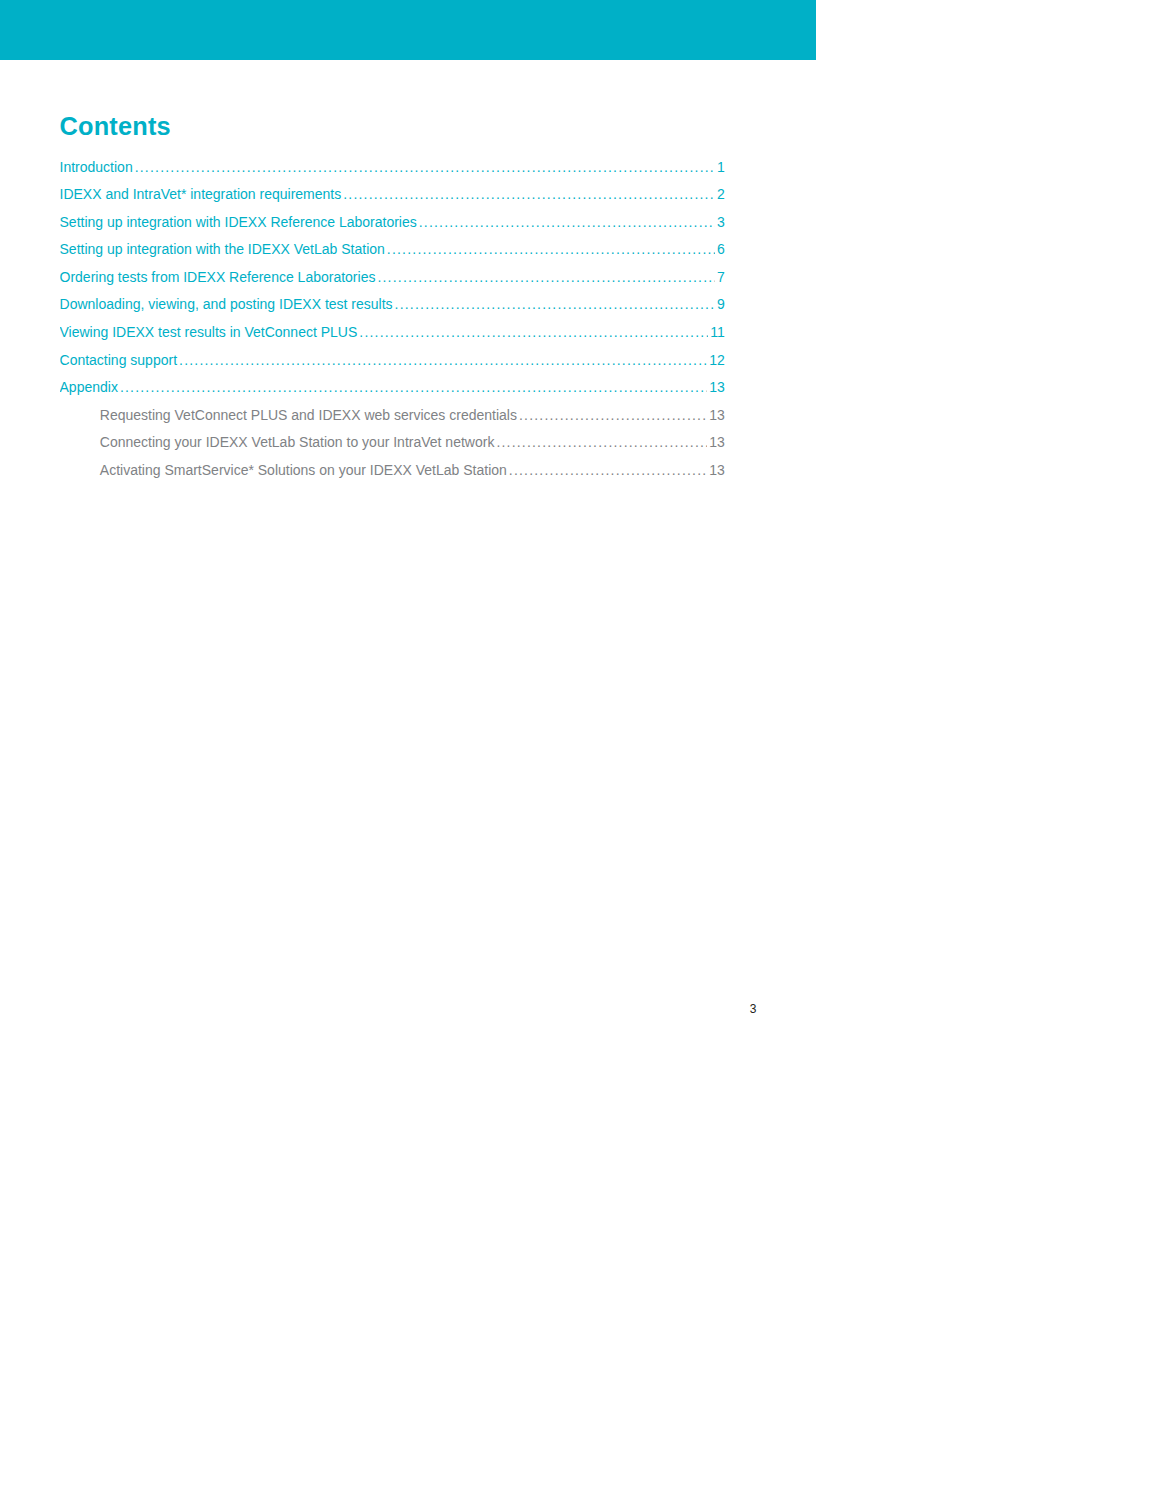Contents
Introduction ................................................................................................................................................. 1
IDEXX and IntraVet* integration requirements ................................................................................................. 2
Setting up integration with IDEXX Reference Laboratories .............................................................................. 3
Setting up integration with the IDEXX VetLab Station ....................................................................................... 6
Ordering tests from IDEXX Reference Laboratories ......................................................................................... 7
Downloading, viewing, and posting IDEXX test results ..................................................................................... 9
Viewing IDEXX test results in VetConnect PLUS ............................................................................................ 11
Contacting support ................................................................................................................................................. 12
Appendix ................................................................................................................................................. 13
Requesting VetConnect PLUS and IDEXX web services credentials ....................................................... 13
Connecting your IDEXX VetLab Station to your IntraVet network ............................................................ 13
Activating SmartService* Solutions on your IDEXX VetLab Station ........................................................ 13
3